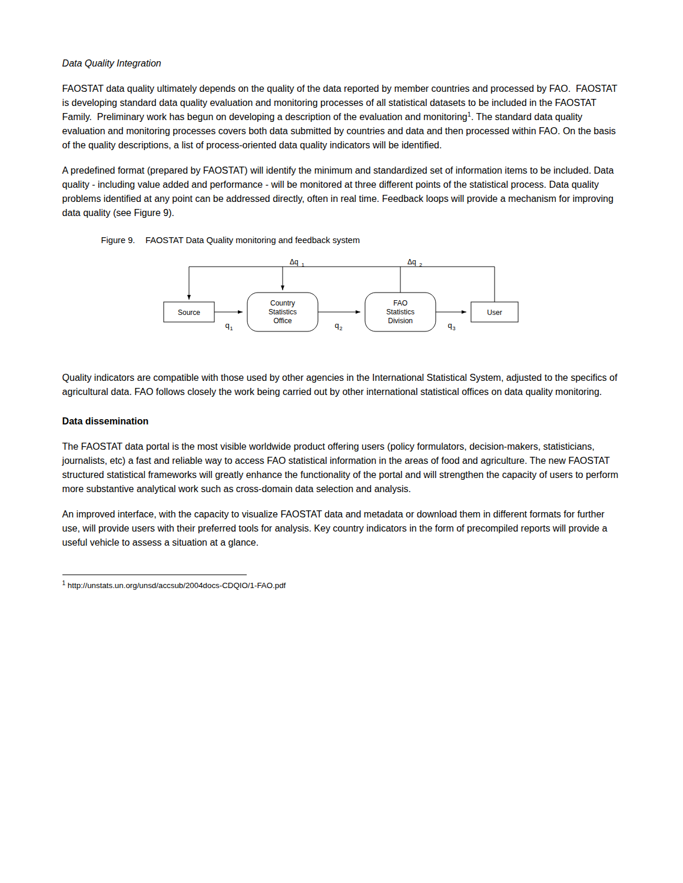Data Quality Integration
FAOSTAT data quality ultimately depends on the quality of the data reported by member countries and processed by FAO. FAOSTAT is developing standard data quality evaluation and monitoring processes of all statistical datasets to be included in the FAOSTAT Family. Preliminary work has begun on developing a description of the evaluation and monitoring1. The standard data quality evaluation and monitoring processes covers both data submitted by countries and data and then processed within FAO. On the basis of the quality descriptions, a list of process-oriented data quality indicators will be identified.
A predefined format (prepared by FAOSTAT) will identify the minimum and standardized set of information items to be included. Data quality - including value added and performance - will be monitored at three different points of the statistical process. Data quality problems identified at any point can be addressed directly, often in real time. Feedback loops will provide a mechanism for improving data quality (see Figure 9).
Figure 9. FAOSTAT Data Quality monitoring and feedback system
Source Country Statistics Office FAO Statistics Division User q 1 q 2 q 3 Δq 1 Δq 2
Quality indicators are compatible with those used by other agencies in the International Statistical System, adjusted to the specifics of agricultural data. FAO follows closely the work being carried out by other international statistical offices on data quality monitoring.
Data dissemination
The FAOSTAT data portal is the most visible worldwide product offering users (policy formulators, decision-makers, statisticians, journalists, etc) a fast and reliable way to access FAO statistical information in the areas of food and agriculture. The new FAOSTAT structured statistical frameworks will greatly enhance the functionality of the portal and will strengthen the capacity of users to perform more substantive analytical work such as cross-domain data selection and analysis.
An improved interface, with the capacity to visualize FAOSTAT data and metadata or download them in different formats for further use, will provide users with their preferred tools for analysis. Key country indicators in the form of precompiled reports will provide a useful vehicle to assess a situation at a glance.
1 http://unstats.un.org/unsd/accsub/2004docs-CDQIO/1-FAO.pdf